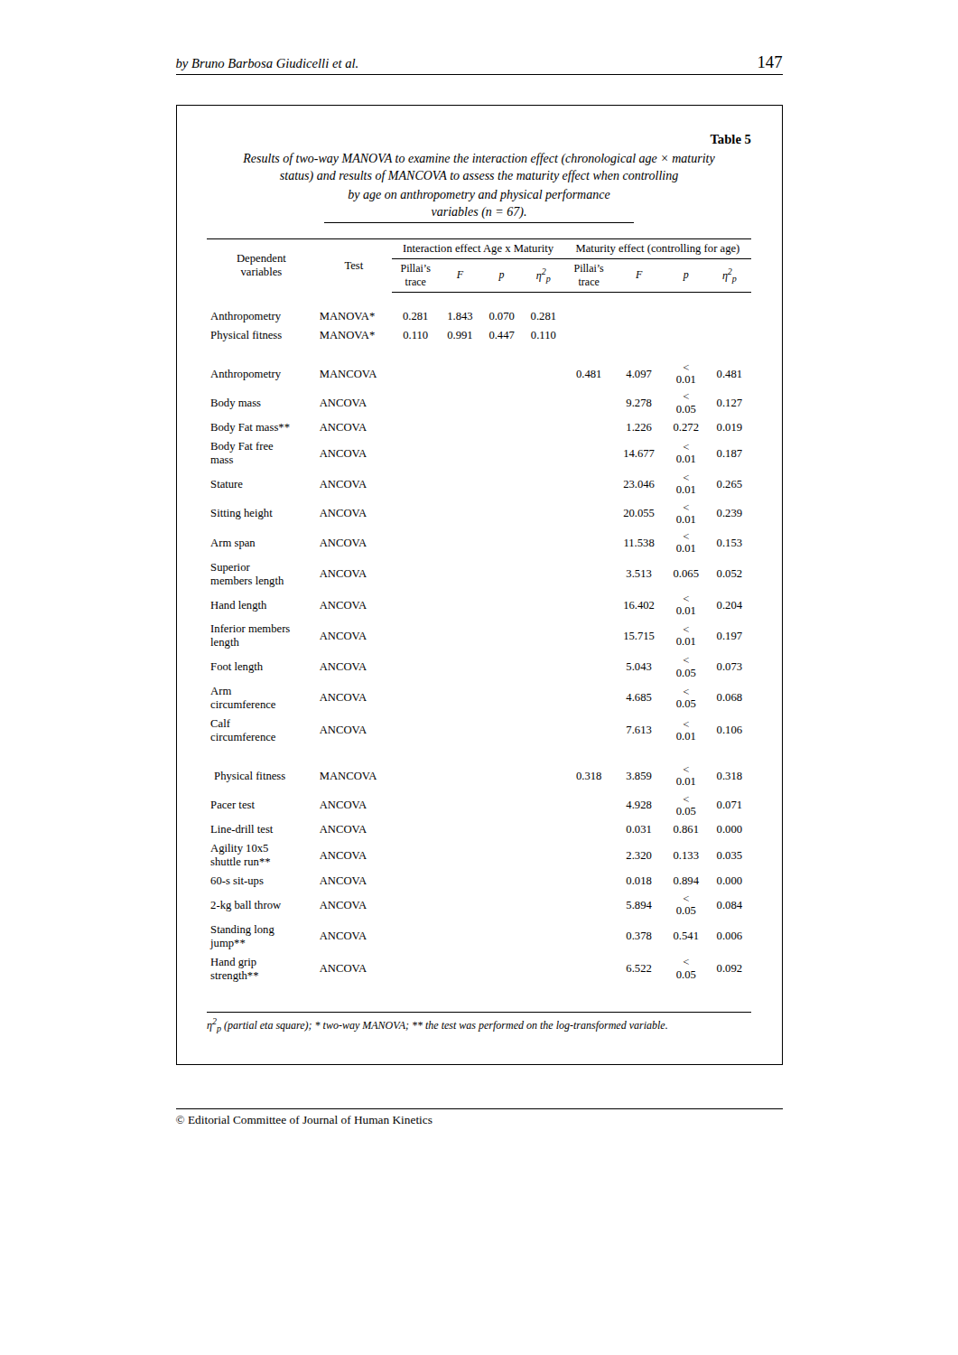by Bruno Barbosa Giudicelli et al.
147
Table 5
Results of two-way MANOVA to examine the interaction effect (chronological age × maturity status) and results of MANCOVA to assess the maturity effect when controlling by age on anthropometry and physical performance variables (n = 67).
| Dependent variables | Test | Interaction effect Age x Maturity | Maturity effect (controlling for age) |
| --- | --- | --- | --- |
| Pillai’s trace | F | p | η 2 p | Pillai’s trace | F | p | η 2 p |
| Anthropometry | MANOVA* | 0.281 | 1.843 | 0.070 | 0.281 | | | | |
| Physical fitness | MANOVA* | 0.110 | 0.991 | 0.447 | 0.110 | | | | |
| Anthropometry | MANCOVA | | | | | 0.481 | 4.097 | < 0.01 | 0.481 |
| Body mass | ANCOVA | | | | | | 9.278 | < 0.05 | 0.127 |
| Body Fat mass** | ANCOVA | | | | | | 1.226 | 0.272 | 0.019 |
| Body Fat free mass | ANCOVA | | | | | | 14.677 | < 0.01 | 0.187 |
| Stature | ANCOVA | | | | | | 23.046 | < 0.01 | 0.265 |
| Sitting height | ANCOVA | | | | | | 20.055 | < 0.01 | 0.239 |
| Arm span | ANCOVA | | | | | | 11.538 | < 0.01 | 0.153 |
| Superior members length | ANCOVA | | | | | | 3.513 | 0.065 | 0.052 |
| Hand length | ANCOVA | | | | | | 16.402 | < 0.01 | 0.204 |
| Inferior members length | ANCOVA | | | | | | 15.715 | < 0.01 | 0.197 |
| Foot length | ANCOVA | | | | | | 5.043 | < 0.05 | 0.073 |
| Arm circumference | ANCOVA | | | | | | 4.685 | < 0.05 | 0.068 |
| Calf circumference | ANCOVA | | | | | | 7.613 | < 0.01 | 0.106 |
| Physical fitness | MANCOVA | | | | | 0.318 | 3.859 | < 0.01 | 0.318 |
| Pacer test | ANCOVA | | | | | | 4.928 | < 0.05 | 0.071 |
| Line-drill test | ANCOVA | | | | | | 0.031 | 0.861 | 0.000 |
| Agility 10x5 shuttle run** | ANCOVA | | | | | | 2.320 | 0.133 | 0.035 |
| 60-s sit-ups | ANCOVA | | | | | | 0.018 | 0.894 | 0.000 |
| 2-kg ball throw | ANCOVA | | | | | | 5.894 | < 0.05 | 0.084 |
| Standing long jump** | ANCOVA | | | | | | 0.378 | 0.541 | 0.006 |
| Hand grip strength** | ANCOVA | | | | | | 6.522 | < 0.05 | 0.092 |
η2p (partial eta square); * two-way MANOVA; ** the test was performed on the log-transformed variable.
© Editorial Committee of Journal of Human Kinetics